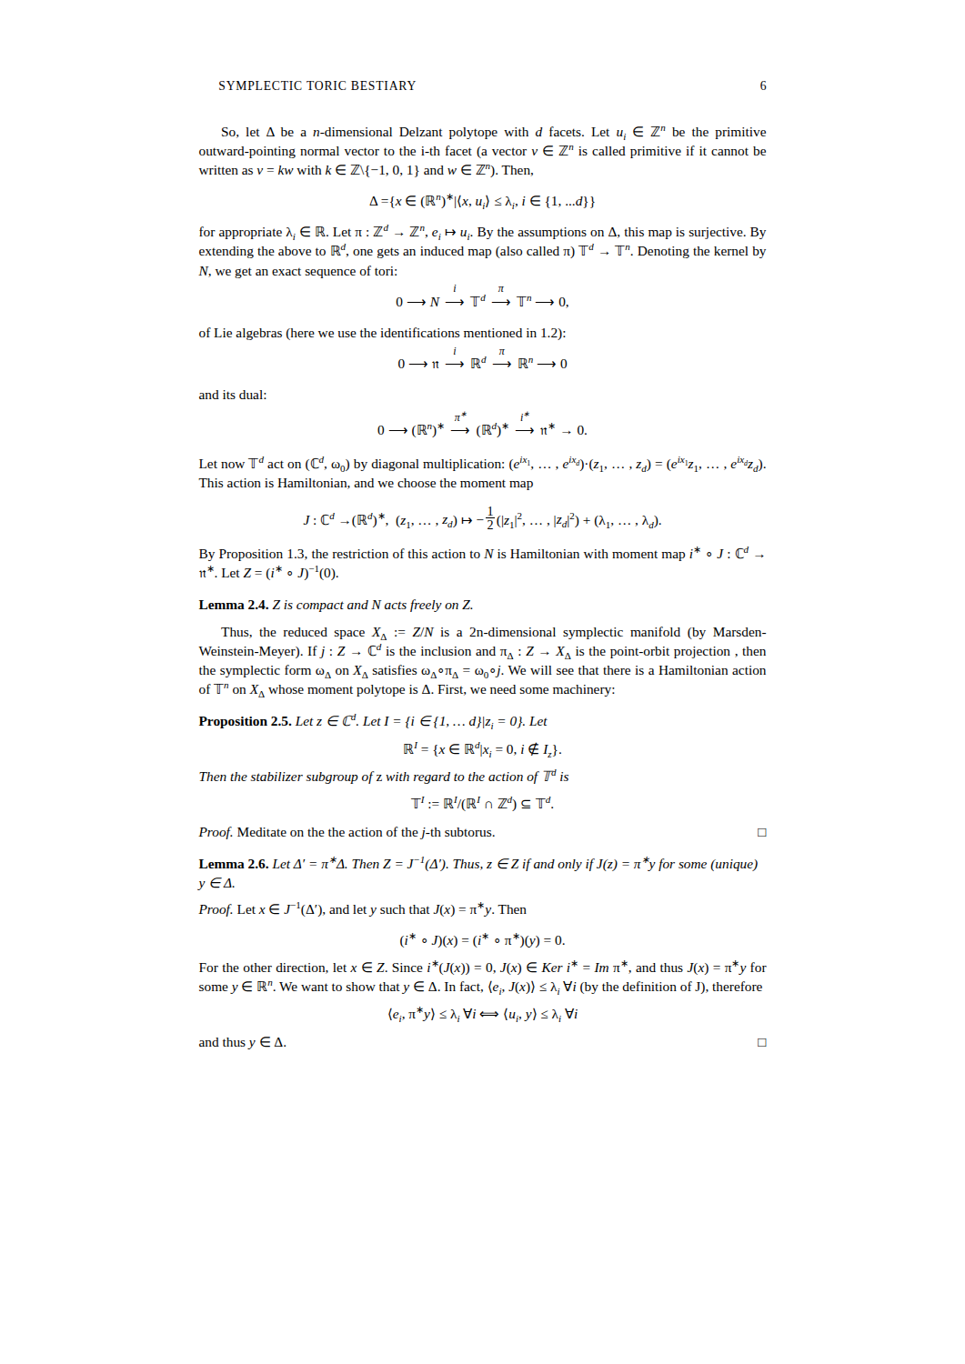SYMPLECTIC TORIC BESTIARY 6
So, let Δ be a n-dimensional Delzant polytope with d facets. Let ui ∈ ℤn be the primitive outward-pointing normal vector to the i-th facet (a vector v ∈ ℤn is called primitive if it cannot be written as v = kw with k ∈ ℤ\{−1, 0, 1} and w ∈ ℤn). Then,
Δ ={x ∈ (ℝn)∗|⟨x, ui⟩ ≤ λi, i ∈ {1, ...d}}
for appropriate λi ∈ ℝ. Let π : ℤd → ℤn, ei ↦ ui. By the assumptions on Δ, this map is surjective. By extending the above to ℝd, one gets an induced map (also called π) 𝕋d → 𝕋n. Denoting the kernel by N, we get an exact sequence of tori:
0 ⟶ N i⟶ 𝕋d π⟶ 𝕋n ⟶ 0,
of Lie algebras (here we use the identifications mentioned in 1.2):
0 ⟶ 𝔫 i⟶ ℝd π⟶ ℝn ⟶ 0
and its dual:
0 ⟶ (ℝn)∗ π∗⟶ (ℝd)∗ i∗⟶ 𝔫∗ → 0.
Let now 𝕋d act on (ℂd, ω0) by diagonal multiplication: (eix1, … , eixd)·(z1, … , zd) = (eix1z1, … , eixdzd). This action is Hamiltonian, and we choose the moment map
J : ℂd →(ℝd)∗, (z1, … , zd) ↦ −12(|z1|2, … , |zd|2) + (λ1, … , λd).
By Proposition 1.3, the restriction of this action to N is Hamiltonian with moment map i∗ ∘ J : ℂd → 𝔫∗. Let Z = (i∗ ∘ J)−1(0).
Lemma 2.4. Z is compact and N acts freely on Z.
Thus, the reduced space XΔ := Z/N is a 2n-dimensional symplectic manifold (by Marsden-Weinstein-Meyer). If j : Z → ℂd is the inclusion and πΔ : Z → XΔ is the point-orbit projection , then the symplectic form ωΔ on XΔ satisfies ωΔ∘πΔ = ω0∘j. We will see that there is a Hamiltonian action of 𝕋n on XΔ whose moment polytope is Δ. First, we need some machinery:
Proposition 2.5. Let z ∈ ℂd. Let I = {i ∈ {1, … d}|zi = 0}. Let
ℝI = {x ∈ ℝd|xi = 0, i ∉ Iz}.
Then the stabilizer subgroup of z with regard to the action of 𝕋d is
𝕋I := ℝI/(ℝI ∩ ℤd) ⊆ 𝕋d.
Proof. Meditate on the the action of the j-th subtorus. □
Lemma 2.6. Let Δ′ = π∗Δ. Then Z = J−1(Δ′). Thus, z ∈ Z if and only if J(z) = π∗y for some (unique) y ∈ Δ.
Proof. Let x ∈ J−1(Δ′), and let y such that J(x) = π∗y. Then
(i∗ ∘ J)(x) = (i∗ ∘ π∗)(y) = 0.
For the other direction, let x ∈ Z. Since i∗(J(x)) = 0, J(x) ∈ Ker i∗ = Im π∗, and thus J(x) = π∗y for some y ∈ ℝn. We want to show that y ∈ Δ. In fact, ⟨ei, J(x)⟩ ≤ λi ∀i (by the definition of J), therefore
⟨ei, π∗y⟩ ≤ λi ∀i ⟺ ⟨ui, y⟩ ≤ λi ∀i
and thus y ∈ Δ. □